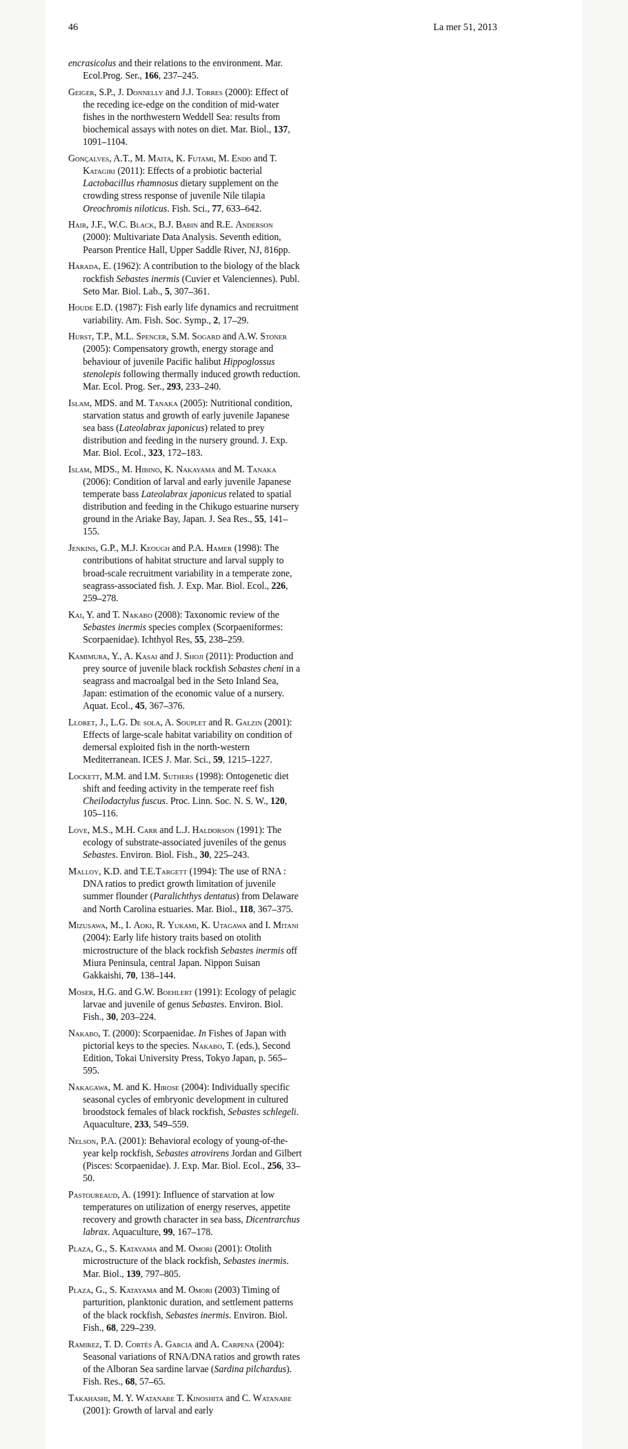46 La mer 51, 2013
encrasicolus and their relations to the environment. Mar. Ecol.Prog. Ser., 166, 237–245.
Geiger, S.P., J. Donnelly and J.J. Torres (2000): Effect of the receding ice-edge on the condition of mid-water fishes in the northwestern Weddell Sea: results from biochemical assays with notes on diet. Mar. Biol., 137, 1091–1104.
Gonçalves, A.T., M. Maita, K. Futami, M. Endo and T. Katagiri (2011): Effects of a probiotic bacterial Lactobacillus rhamnosus dietary supplement on the crowding stress response of juvenile Nile tilapia Oreochromis niloticus. Fish. Sci., 77, 633–642.
Hair, J.F., W.C. Black, B.J. Babin and R.E. Anderson (2000): Multivariate Data Analysis. Seventh edition, Pearson Prentice Hall, Upper Saddle River, NJ, 816pp.
Harada, E. (1962): A contribution to the biology of the black rockfish Sebastes inermis (Cuvier et Valenciennes). Publ. Seto Mar. Biol. Lab., 5, 307–361.
Houde E.D. (1987): Fish early life dynamics and recruitment variability. Am. Fish. Soc. Symp., 2, 17–29.
Hurst, T.P., M.L. Spencer, S.M. Sogard and A.W. Stoner (2005): Compensatory growth, energy storage and behaviour of juvenile Pacific halibut Hippoglossus stenolepis following thermally induced growth reduction. Mar. Ecol. Prog. Ser., 293, 233–240.
Islam, MDS. and M. Tanaka (2005): Nutritional condition, starvation status and growth of early juvenile Japanese sea bass (Lateolabrax japonicus) related to prey distribution and feeding in the nursery ground. J. Exp. Mar. Biol. Ecol., 323, 172–183.
Islam, MDS., M. Hibino, K. Nakayama and M. Tanaka (2006): Condition of larval and early juvenile Japanese temperate bass Lateolabrax japonicus related to spatial distribution and feeding in the Chikugo estuarine nursery ground in the Ariake Bay, Japan. J. Sea Res., 55, 141–155.
Jenkins, G.P., M.J. Keough and P.A. Hamer (1998): The contributions of habitat structure and larval supply to broad-scale recruitment variability in a temperate zone, seagrass-associated fish. J. Exp. Mar. Biol. Ecol., 226, 259–278.
Kai, Y. and T. Nakabo (2008): Taxonomic review of the Sebastes inermis species complex (Scorpaeniformes: Scorpaenidae). Ichthyol Res, 55, 238–259.
Kamimura, Y., A. Kasai and J. Shoji (2011): Production and prey source of juvenile black rockfish Sebastes cheni in a seagrass and macroalgal bed in the Seto Inland Sea, Japan: estimation of the economic value of a nursery. Aquat. Ecol., 45, 367–376.
Lloret, J., L.G. De sola, A. Souplet and R. Galzin (2001): Effects of large-scale habitat variability on condition of demersal exploited fish in the north-western Mediterranean. ICES J. Mar. Sci., 59, 1215–1227.
Lockett, M.M. and I.M. Suthers (1998): Ontogenetic diet shift and feeding activity in the temperate reef fish Cheilodactylus fuscus. Proc. Linn. Soc. N. S. W., 120, 105–116.
Love, M.S., M.H. Carr and L.J. Haldorson (1991): The ecology of substrate-associated juveniles of the genus Sebastes. Environ. Biol. Fish., 30, 225–243.
Malloy, K.D. and T.E.Targett (1994): The use of RNA : DNA ratios to predict growth limitation of juvenile summer flounder (Paralichthys dentatus) from Delaware and North Carolina estuaries. Mar. Biol., 118, 367–375.
Mizusawa, M., I. Aoki, R. Yukami, K. Utagawa and I. Mitani (2004): Early life history traits based on otolith microstructure of the black rockfish Sebastes inermis off Miura Peninsula, central Japan. Nippon Suisan Gakkaishi, 70, 138–144.
Moser, H.G. and G.W. Boehlert (1991): Ecology of pelagic larvae and juvenile of genus Sebastes. Environ. Biol. Fish., 30, 203–224.
Nakabo, T. (2000): Scorpaenidae. In Fishes of Japan with pictorial keys to the species. Nakabo, T. (eds.), Second Edition, Tokai University Press, Tokyo Japan, p. 565–595.
Nakagawa, M. and K. Hirose (2004): Individually specific seasonal cycles of embryonic development in cultured broodstock females of black rockfish, Sebastes schlegeli. Aquaculture, 233, 549–559.
Nelson, P.A. (2001): Behavioral ecology of young-of-the-year kelp rockfish, Sebastes atrovirens Jordan and Gilbert (Pisces: Scorpaenidae). J. Exp. Mar. Biol. Ecol., 256, 33–50.
Pastoureaud, A. (1991): Influence of starvation at low temperatures on utilization of energy reserves, appetite recovery and growth character in sea bass, Dicentrarchus labrax. Aquaculture, 99, 167–178.
Plaza, G., S. Katayama and M. Omori (2001): Otolith microstructure of the black rockfish, Sebastes inermis. Mar. Biol., 139, 797–805.
Plaza, G., S. Katayama and M. Omori (2003) Timing of parturition, planktonic duration, and settlement patterns of the black rockfish, Sebastes inermis. Environ. Biol. Fish., 68, 229–239.
Ramirez, T. D. Cortés A. Garcia and A. Carpena (2004): Seasonal variations of RNA/DNA ratios and growth rates of the Alboran Sea sardine larvae (Sardina pilchardus). Fish. Res., 68, 57–65.
Takahashi, M. Y. Watanabe T. Kinoshita and C. Watanabe (2001): Growth of larval and early